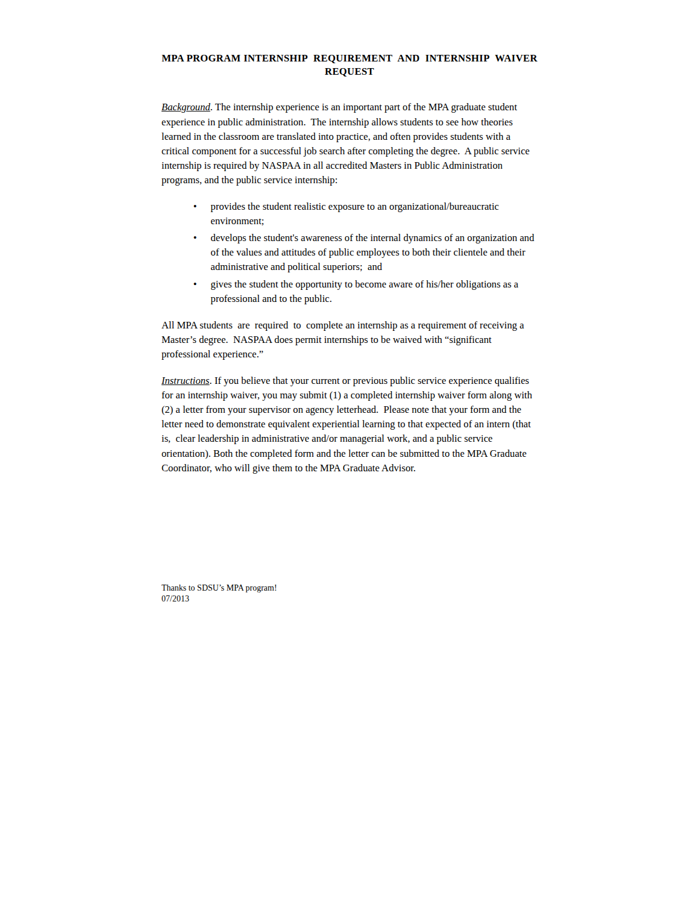MPA PROGRAM INTERNSHIP REQUIREMENT AND INTERNSHIP WAIVER REQUEST
Background. The internship experience is an important part of the MPA graduate student experience in public administration. The internship allows students to see how theories learned in the classroom are translated into practice, and often provides students with a critical component for a successful job search after completing the degree. A public service internship is required by NASPAA in all accredited Masters in Public Administration programs, and the public service internship:
provides the student realistic exposure to an organizational/bureaucratic environment;
develops the student's awareness of the internal dynamics of an organization and of the values and attitudes of public employees to both their clientele and their administrative and political superiors; and
gives the student the opportunity to become aware of his/her obligations as a professional and to the public.
All MPA students are required to complete an internship as a requirement of receiving a Master’s degree. NASPAA does permit internships to be waived with “significant professional experience.”
Instructions. If you believe that your current or previous public service experience qualifies for an internship waiver, you may submit (1) a completed internship waiver form along with (2) a letter from your supervisor on agency letterhead. Please note that your form and the letter need to demonstrate equivalent experiential learning to that expected of an intern (that is, clear leadership in administrative and/or managerial work, and a public service orientation). Both the completed form and the letter can be submitted to the MPA Graduate Coordinator, who will give them to the MPA Graduate Advisor.
Thanks to SDSU’s MPA program!
07/2013